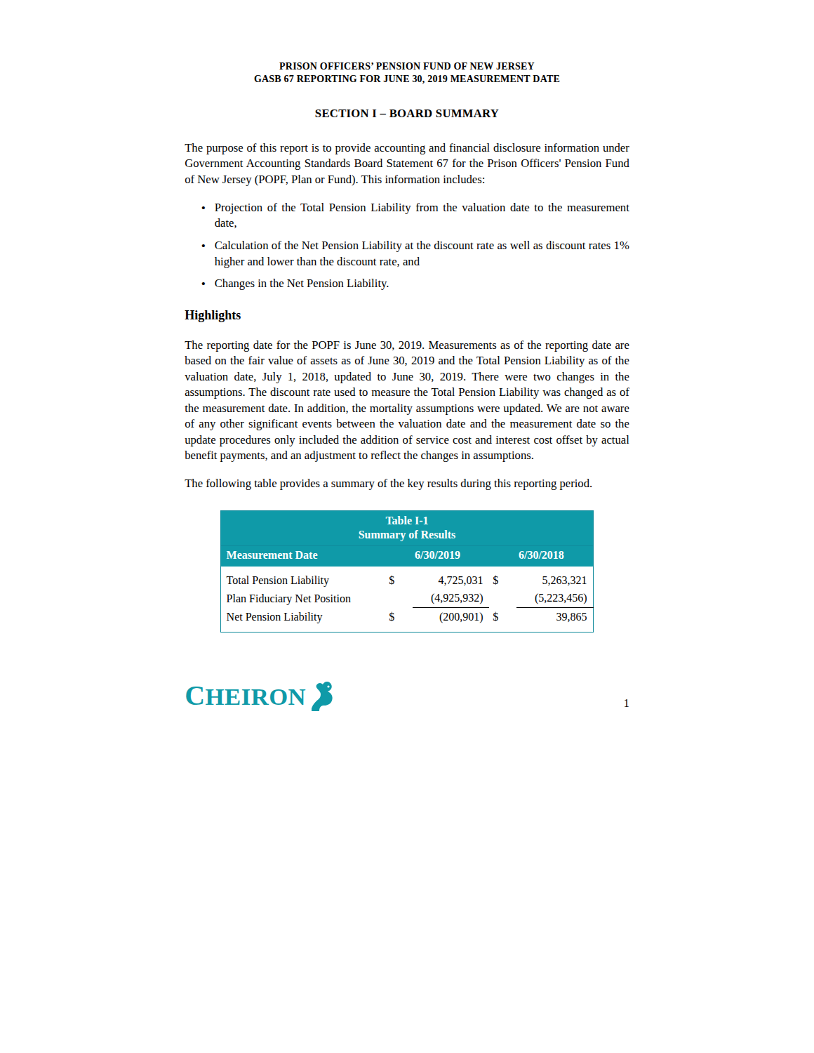PRISON OFFICERS’ PENSION FUND OF NEW JERSEY GASB 67 REPORTING FOR JUNE 30, 2019 MEASUREMENT DATE
SECTION I – BOARD SUMMARY
The purpose of this report is to provide accounting and financial disclosure information under Government Accounting Standards Board Statement 67 for the Prison Officers' Pension Fund of New Jersey (POPF, Plan or Fund). This information includes:
Projection of the Total Pension Liability from the valuation date to the measurement date,
Calculation of the Net Pension Liability at the discount rate as well as discount rates 1% higher and lower than the discount rate, and
Changes in the Net Pension Liability.
Highlights
The reporting date for the POPF is June 30, 2019. Measurements as of the reporting date are based on the fair value of assets as of June 30, 2019 and the Total Pension Liability as of the valuation date, July 1, 2018, updated to June 30, 2019. There were two changes in the assumptions. The discount rate used to measure the Total Pension Liability was changed as of the measurement date. In addition, the mortality assumptions were updated. We are not aware of any other significant events between the valuation date and the measurement date so the update procedures only included the addition of service cost and interest cost offset by actual benefit payments, and an adjustment to reflect the changes in assumptions.
The following table provides a summary of the key results during this reporting period.
Table I-1 Summary of Results
| Measurement Date | 6/30/2019 | 6/30/2018 |
| --- | --- | --- |
| Total Pension Liability | $ | 4,725,031 | $ | 5,263,321 |
| Plan Fiduciary Net Position | | (4,925,932) | | (5,223,456) |
| Net Pension Liability | $ | (200,901) | $ | 39,865 |
CHEIRON
1